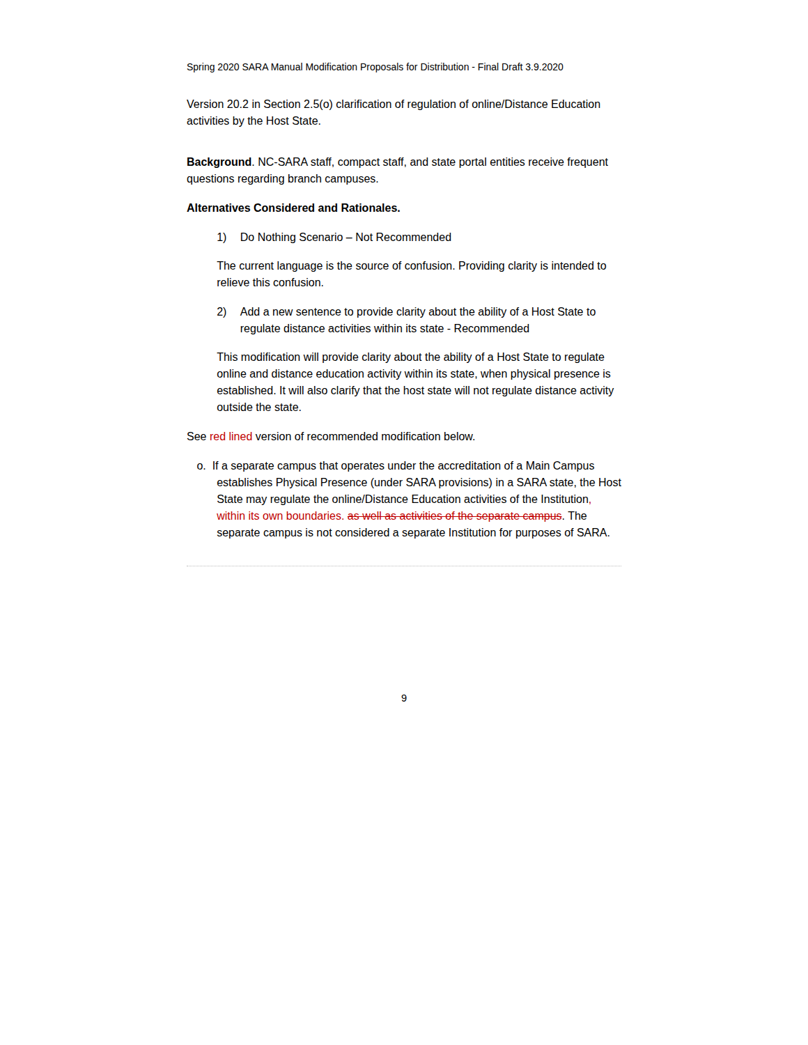Spring 2020 SARA Manual Modification Proposals for Distribution - Final Draft 3.9.2020
Version 20.2 in Section 2.5(o) clarification of regulation of online/Distance Education activities by the Host State.
Background. NC-SARA staff, compact staff, and state portal entities receive frequent questions regarding branch campuses.
Alternatives Considered and Rationales.
1) Do Nothing Scenario – Not Recommended
The current language is the source of confusion. Providing clarity is intended to relieve this confusion.
2) Add a new sentence to provide clarity about the ability of a Host State to regulate distance activities within its state - Recommended
This modification will provide clarity about the ability of a Host State to regulate online and distance education activity within its state, when physical presence is established. It will also clarify that the host state will not regulate distance activity outside the state.
See red lined version of recommended modification below.
o. If a separate campus that operates under the accreditation of a Main Campus establishes Physical Presence (under SARA provisions) in a SARA state, the Host State may regulate the online/Distance Education activities of the Institution, within its own boundaries. as well as activities of the separate campus. The separate campus is not considered a separate Institution for purposes of SARA.
9